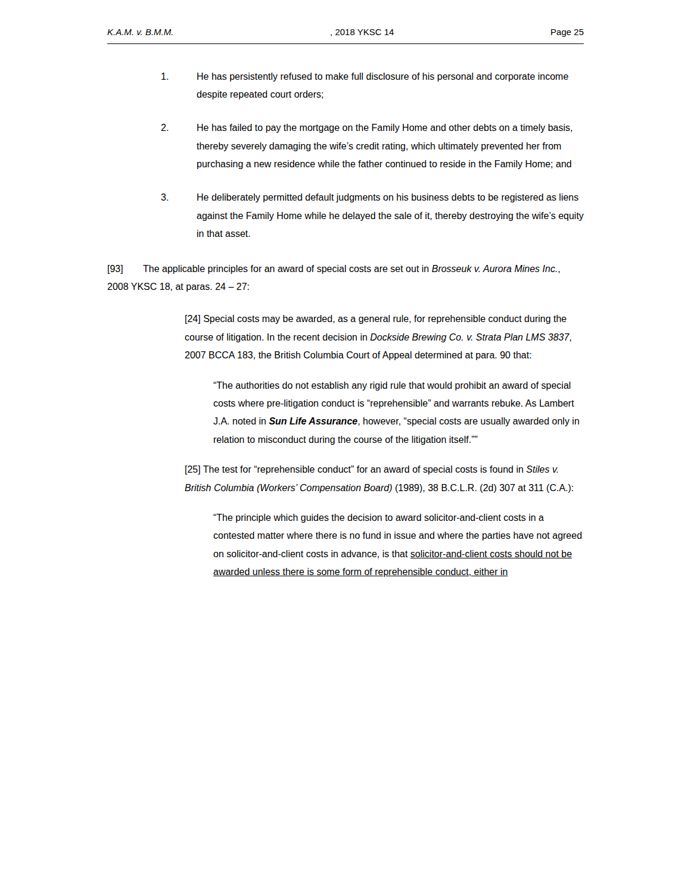K.A.M. v. B.M.M., 2018 YKSC 14 Page 25
He has persistently refused to make full disclosure of his personal and corporate income despite repeated court orders;
He has failed to pay the mortgage on the Family Home and other debts on a timely basis, thereby severely damaging the wife’s credit rating, which ultimately prevented her from purchasing a new residence while the father continued to reside in the Family Home; and
He deliberately permitted default judgments on his business debts to be registered as liens against the Family Home while he delayed the sale of it, thereby destroying the wife’s equity in that asset.
[93] The applicable principles for an award of special costs are set out in Brosseuk v. Aurora Mines Inc., 2008 YKSC 18, at paras. 24 – 27:
[24] Special costs may be awarded, as a general rule, for reprehensible conduct during the course of litigation. In the recent decision in Dockside Brewing Co. v. Strata Plan LMS 3837, 2007 BCCA 183, the British Columbia Court of Appeal determined at para. 90 that:
“The authorities do not establish any rigid rule that would prohibit an award of special costs where pre-litigation conduct is “reprehensible” and warrants rebuke. As Lambert J.A. noted in Sun Life Assurance, however, “special costs are usually awarded only in relation to misconduct during the course of the litigation itself.””
[25] The test for “reprehensible conduct” for an award of special costs is found in Stiles v. British Columbia (Workers’ Compensation Board) (1989), 38 B.C.L.R. (2d) 307 at 311 (C.A.):
“The principle which guides the decision to award solicitor-and-client costs in a contested matter where there is no fund in issue and where the parties have not agreed on solicitor-and-client costs in advance, is that solicitor-and-client costs should not be awarded unless there is some form of reprehensible conduct, either in